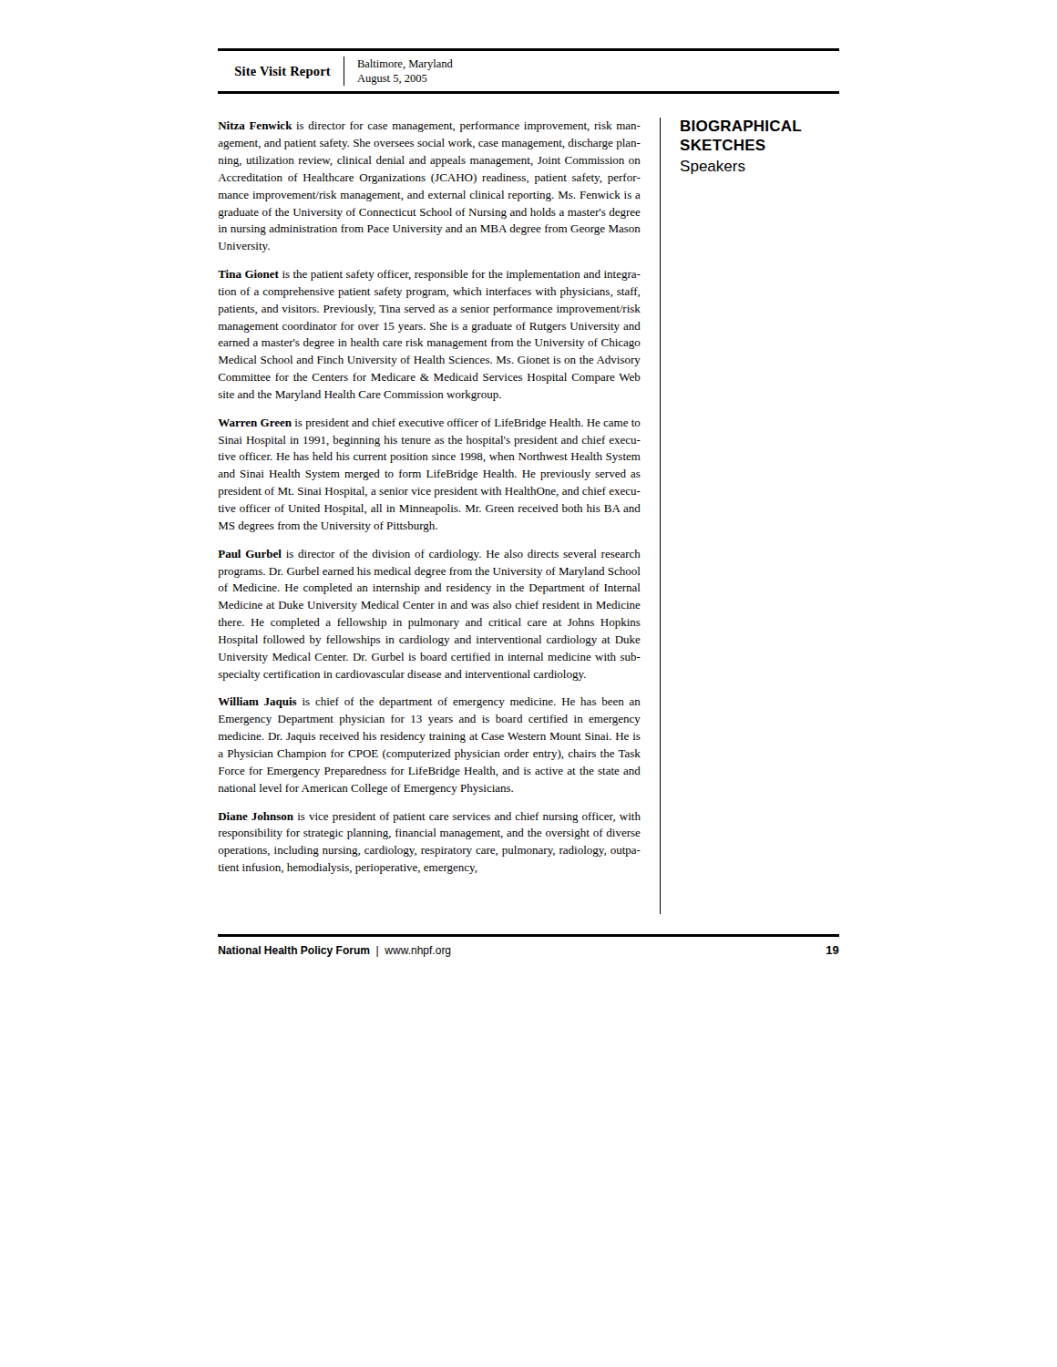Site Visit Report
Baltimore, Maryland August 5, 2005
Nitza Fenwick is director for case management, performance improvement, risk management, and patient safety. She oversees social work, case management, discharge planning, utilization review, clinical denial and appeals management, Joint Commission on Accreditation of Healthcare Organizations (JCAHO) readiness, patient safety, performance improvement/risk management, and external clinical reporting. Ms. Fenwick is a graduate of the University of Connecticut School of Nursing and holds a master's degree in nursing administration from Pace University and an MBA degree from George Mason University.
Tina Gionet is the patient safety officer, responsible for the implementation and integration of a comprehensive patient safety program, which interfaces with physicians, staff, patients, and visitors. Previously, Tina served as a senior performance improvement/risk management coordinator for over 15 years. She is a graduate of Rutgers University and earned a master's degree in health care risk management from the University of Chicago Medical School and Finch University of Health Sciences. Ms. Gionet is on the Advisory Committee for the Centers for Medicare & Medicaid Services Hospital Compare Web site and the Maryland Health Care Commission workgroup.
Warren Green is president and chief executive officer of LifeBridge Health. He came to Sinai Hospital in 1991, beginning his tenure as the hospital's president and chief executive officer. He has held his current position since 1998, when Northwest Health System and Sinai Health System merged to form LifeBridge Health. He previously served as president of Mt. Sinai Hospital, a senior vice president with HealthOne, and chief executive officer of United Hospital, all in Minneapolis. Mr. Green received both his BA and MS degrees from the University of Pittsburgh.
Paul Gurbel is director of the division of cardiology. He also directs several research programs. Dr. Gurbel earned his medical degree from the University of Maryland School of Medicine. He completed an internship and residency in the Department of Internal Medicine at Duke University Medical Center in and was also chief resident in Medicine there. He completed a fellowship in pulmonary and critical care at Johns Hopkins Hospital followed by fellowships in cardiology and interventional cardiology at Duke University Medical Center. Dr. Gurbel is board certified in internal medicine with subspecialty certification in cardiovascular disease and interventional cardiology.
William Jaquis is chief of the department of emergency medicine. He has been an Emergency Department physician for 13 years and is board certified in emergency medicine. Dr. Jaquis received his residency training at Case Western Mount Sinai. He is a Physician Champion for CPOE (computerized physician order entry), chairs the Task Force for Emergency Preparedness for LifeBridge Health, and is active at the state and national level for American College of Emergency Physicians.
Diane Johnson is vice president of patient care services and chief nursing officer, with responsibility for strategic planning, financial management, and the oversight of diverse operations, including nursing, cardiology, respiratory care, pulmonary, radiology, outpatient infusion, hemodialysis, perioperative, emergency,
BIOGRAPHICAL
SKETCHES
Speakers
National Health Policy Forum | www.nhpf.org
19